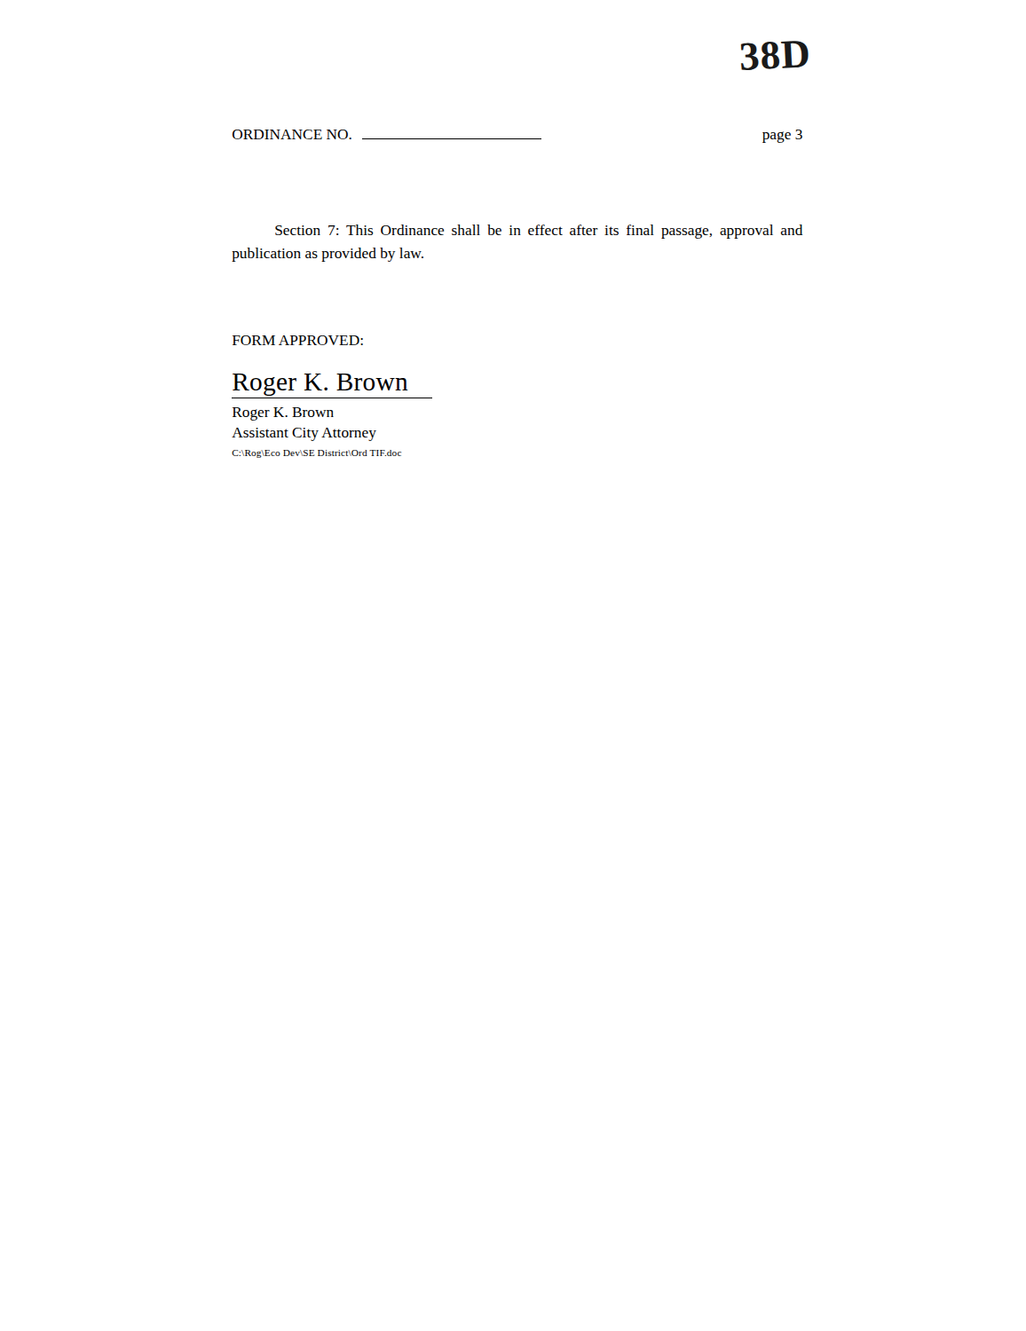38D
ORDINANCE NO.
page 3
Section 7: This Ordinance shall be in effect after its final passage, approval and publication as provided by law.
FORM APPROVED:
Roger K. Brown
Roger K. Brown
Assistant City Attorney
C:\Rog\Eco Dev\SE District\Ord TIF.doc